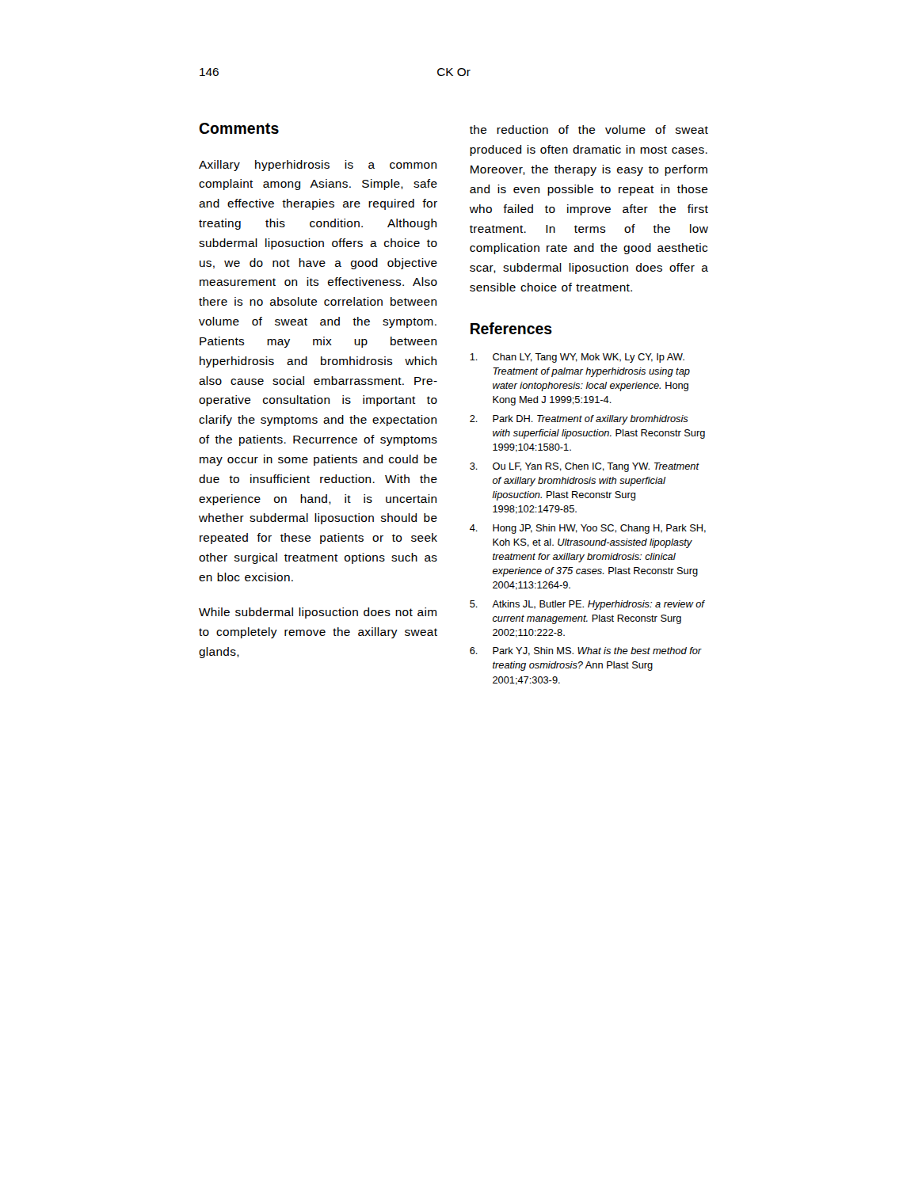146
CK Or
Comments
Axillary hyperhidrosis is a common complaint among Asians. Simple, safe and effective therapies are required for treating this condition. Although subdermal liposuction offers a choice to us, we do not have a good objective measurement on its effectiveness. Also there is no absolute correlation between volume of sweat and the symptom. Patients may mix up between hyperhidrosis and bromhidrosis which also cause social embarrassment. Pre-operative consultation is important to clarify the symptoms and the expectation of the patients. Recurrence of symptoms may occur in some patients and could be due to insufficient reduction. With the experience on hand, it is uncertain whether subdermal liposuction should be repeated for these patients or to seek other surgical treatment options such as en bloc excision.
While subdermal liposuction does not aim to completely remove the axillary sweat glands,
the reduction of the volume of sweat produced is often dramatic in most cases. Moreover, the therapy is easy to perform and is even possible to repeat in those who failed to improve after the first treatment. In terms of the low complication rate and the good aesthetic scar, subdermal liposuction does offer a sensible choice of treatment.
References
Chan LY, Tang WY, Mok WK, Ly CY, Ip AW. Treatment of palmar hyperhidrosis using tap water iontophoresis: local experience. Hong Kong Med J 1999;5:191-4.
Park DH. Treatment of axillary bromhidrosis with superficial liposuction. Plast Reconstr Surg 1999;104:1580-1.
Ou LF, Yan RS, Chen IC, Tang YW. Treatment of axillary bromhidrosis with superficial liposuction. Plast Reconstr Surg 1998;102:1479-85.
Hong JP, Shin HW, Yoo SC, Chang H, Park SH, Koh KS, et al. Ultrasound-assisted lipoplasty treatment for axillary bromidrosis: clinical experience of 375 cases. Plast Reconstr Surg 2004;113:1264-9.
Atkins JL, Butler PE. Hyperhidrosis: a review of current management. Plast Reconstr Surg 2002;110:222-8.
Park YJ, Shin MS. What is the best method for treating osmidrosis? Ann Plast Surg 2001;47:303-9.